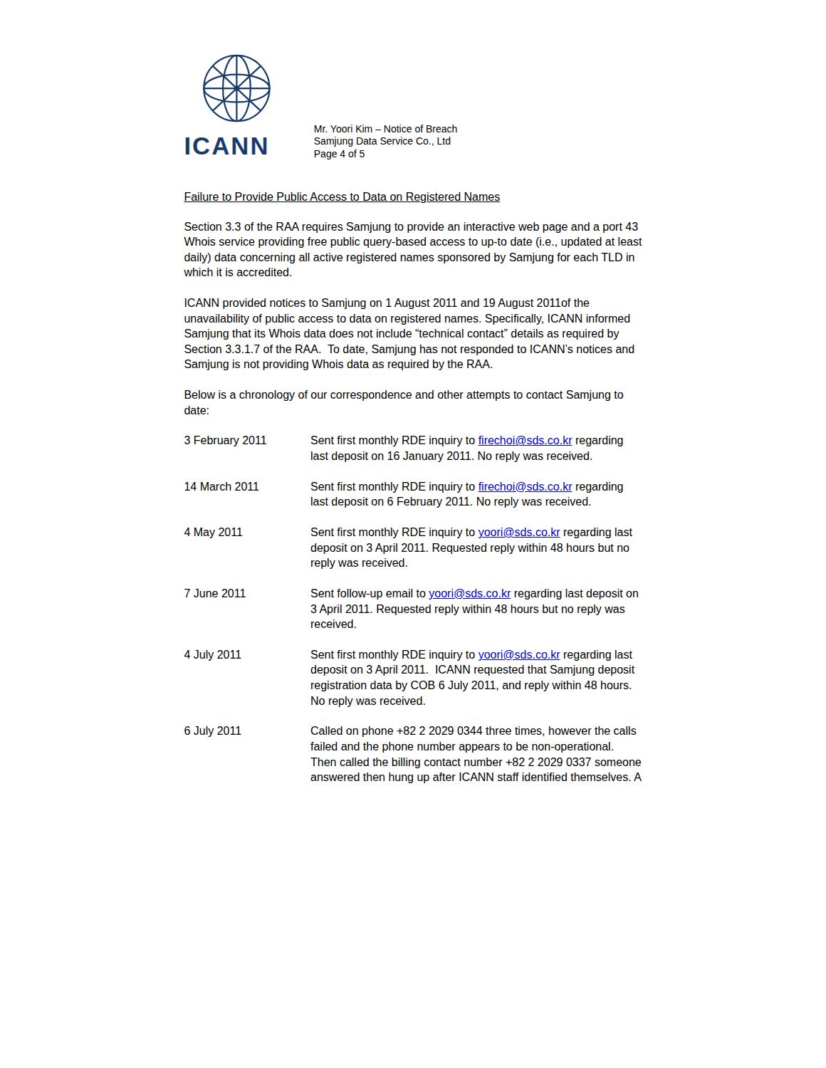ICANN
Mr. Yoori Kim – Notice of Breach
Samjung Data Service Co., Ltd
Page 4 of 5
Failure to Provide Public Access to Data on Registered Names
Section 3.3 of the RAA requires Samjung to provide an interactive web page and a port 43 Whois service providing free public query-based access to up-to date (i.e., updated at least daily) data concerning all active registered names sponsored by Samjung for each TLD in which it is accredited.
ICANN provided notices to Samjung on 1 August 2011 and 19 August 2011of the unavailability of public access to data on registered names. Specifically, ICANN informed Samjung that its Whois data does not include “technical contact” details as required by Section 3.3.1.7 of the RAA. To date, Samjung has not responded to ICANN’s notices and Samjung is not providing Whois data as required by the RAA.
Below is a chronology of our correspondence and other attempts to contact Samjung to date:
3 February 2011
Sent first monthly RDE inquiry to firechoi@sds.co.kr regarding last deposit on 16 January 2011. No reply was received.
14 March 2011
Sent first monthly RDE inquiry to firechoi@sds.co.kr regarding last deposit on 6 February 2011. No reply was received.
4 May 2011
Sent first monthly RDE inquiry to yoori@sds.co.kr regarding last deposit on 3 April 2011. Requested reply within 48 hours but no reply was received.
7 June 2011
Sent follow-up email to yoori@sds.co.kr regarding last deposit on 3 April 2011. Requested reply within 48 hours but no reply was received.
4 July 2011
Sent first monthly RDE inquiry to yoori@sds.co.kr regarding last deposit on 3 April 2011. ICANN requested that Samjung deposit registration data by COB 6 July 2011, and reply within 48 hours. No reply was received.
6 July 2011
Called on phone +82 2 2029 0344 three times, however the calls failed and the phone number appears to be non-operational. Then called the billing contact number +82 2 2029 0337 someone answered then hung up after ICANN staff identified themselves. A